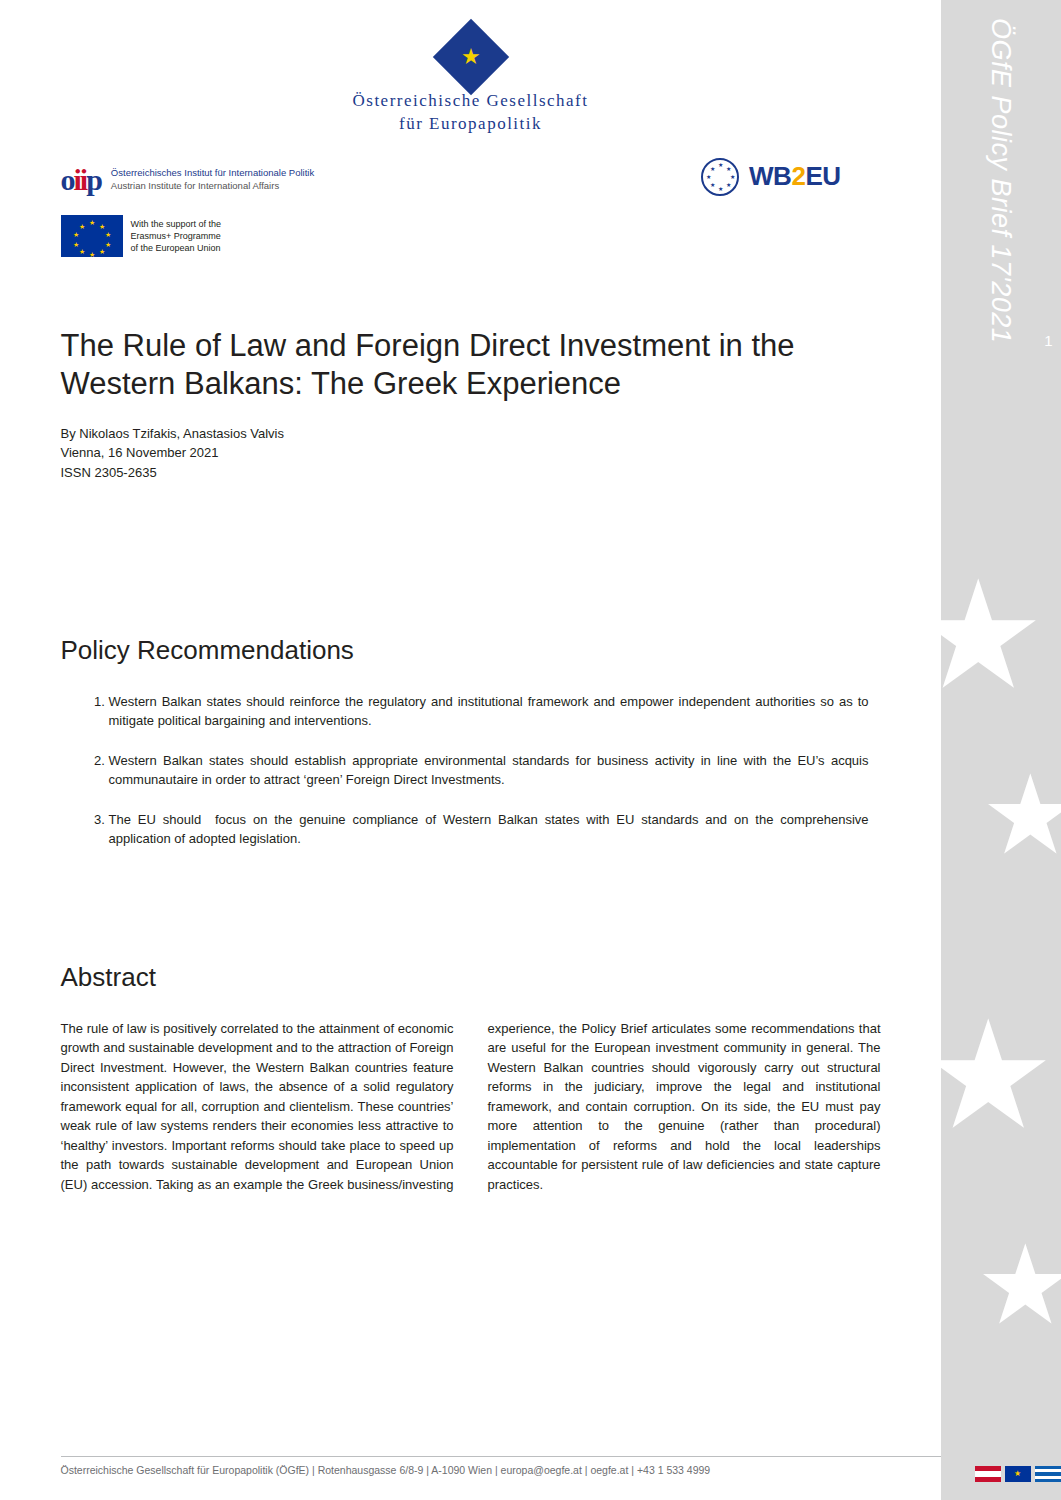ÖGfE Policy Brief 17'2021
1
★
★
★
★
Österreichische Gesellschaft
für Europapolitik
oiip
Österreichisches Institut für Internationale Politik
Austrian Institute for International Affairs
★ ★ ★ ★ ★ ★ ★ ★ ★ ★
With the support of the
Erasmus+ Programme
of the European Union
★ ★ ★ ★ ★ ★ ★ ★
WB 2 EU
The Rule of Law and Foreign Direct Investment in the Western Balkans: The Greek Experience
By Nikolaos Tzifakis, Anastasios Valvis
Vienna, 16 November 2021
ISSN 2305-2635
Policy Recommendations
Western Balkan states should reinforce the regulatory and institutional framework and empower independent authorities so as to mitigate political bargaining and interventions.
Western Balkan states should establish appropriate environmental standards for business activity in line with the EU’s acquis communautaire in order to attract ‘green’ Foreign Direct Investments.
The EU should focus on the genuine compliance of Western Balkan states with EU standards and on the comprehensive application of adopted legislation.
Abstract
The rule of law is positively correlated to the attainment of economic growth and sustainable development and to the attraction of Foreign Direct Investment. However, the Western Balkan countries feature inconsistent application of laws, the absence of a solid regulatory framework equal for all, corruption and clientelism. These countries’ weak rule of law systems renders their economies less attractive to ‘healthy’ investors. Important reforms should take place to speed up the path towards sustainable development and European Union (EU) accession. Taking as an example the Greek business/investing experience, the Policy Brief articulates some recommendations that are useful for the European investment community in general. The Western Balkan countries should vigorously carry out structural reforms in the judiciary, improve the legal and institutional framework, and contain corruption. On its side, the EU must pay more attention to the genuine (rather than procedural) implementation of reforms and hold the local leaderships accountable for persistent rule of law deficiencies and state capture practices.
Österreichische Gesellschaft für Europapolitik (ÖGfE) | Rotenhausgasse 6/8-9 | A-1090 Wien | europa@oegfe.at | oegfe.at | +43 1 533 4999